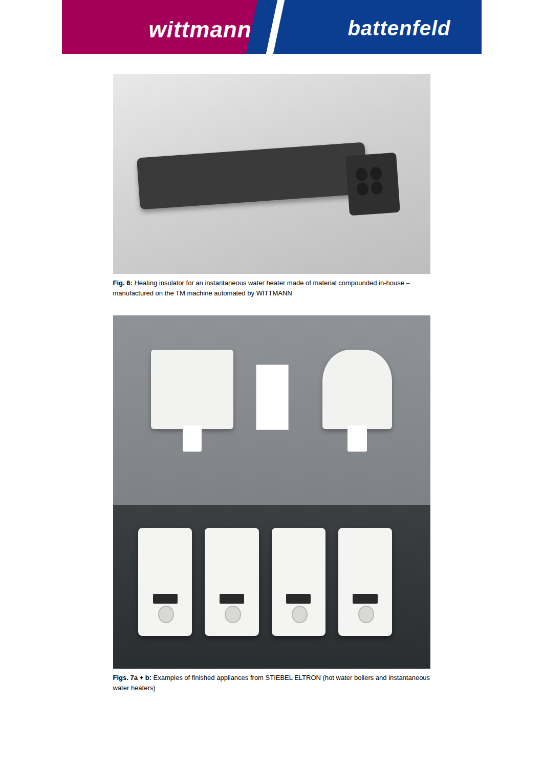wittmann
battenfeld
Fig. 6: Heating insulator for an instantaneous water heater made of material compounded in-house – manufactured on the TM machine automated by WITTMANN
Figs. 7a + b: Examples of finished appliances from STIEBEL ELTRON (hot water boilers and instantaneous water heaters)